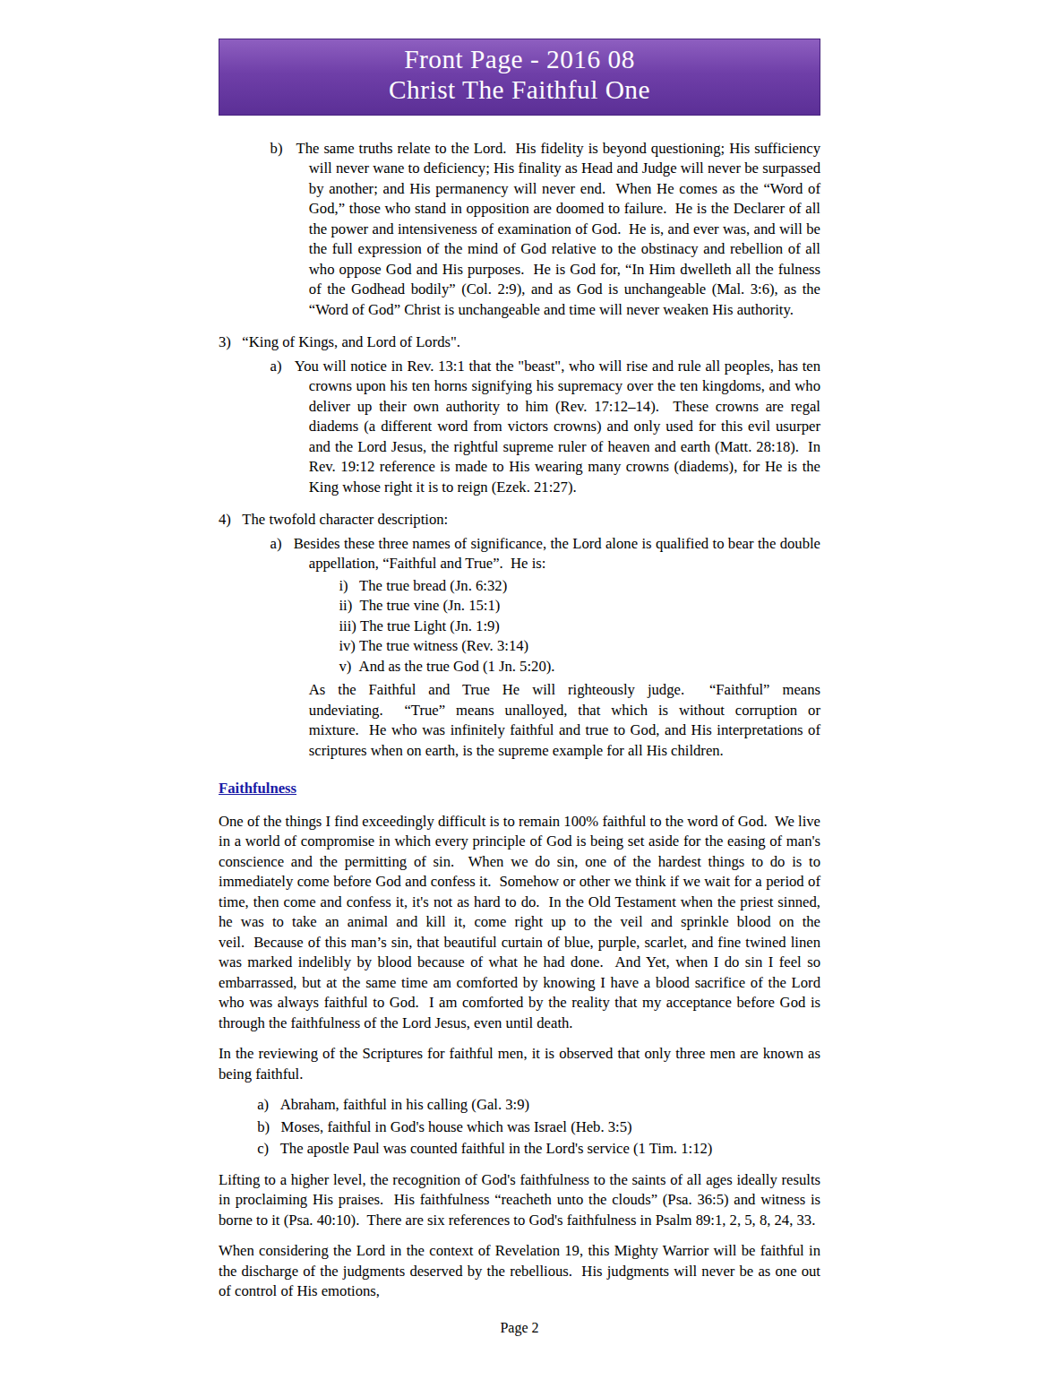Front Page - 2016 08
Christ The Faithful One
b) The same truths relate to the Lord. His fidelity is beyond questioning; His sufficiency will never wane to deficiency; His finality as Head and Judge will never be surpassed by another; and His permanency will never end. When He comes as the “Word of God,” those who stand in opposition are doomed to failure. He is the Declarer of all the power and intensiveness of examination of God. He is, and ever was, and will be the full expression of the mind of God relative to the obstinacy and rebellion of all who oppose God and His purposes. He is God for, “In Him dwelleth all the fulness of the Godhead bodily” (Col. 2:9), and as God is unchangeable (Mal. 3:6), as the “Word of God” Christ is unchangeable and time will never weaken His authority.
3) “King of Kings, and Lord of Lords".
a) You will notice in Rev. 13:1 that the "beast", who will rise and rule all peoples, has ten crowns upon his ten horns signifying his supremacy over the ten kingdoms, and who deliver up their own authority to him (Rev. 17:12–14). These crowns are regal diadems (a different word from victors crowns) and only used for this evil usurper and the Lord Jesus, the rightful supreme ruler of heaven and earth (Matt. 28:18). In Rev. 19:12 reference is made to His wearing many crowns (diadems), for He is the King whose right it is to reign (Ezek. 21:27).
4) The twofold character description:
a) Besides these three names of significance, the Lord alone is qualified to bear the double appellation, “Faithful and True”. He is:
i) The true bread (Jn. 6:32)
ii) The true vine (Jn. 15:1)
iii) The true Light (Jn. 1:9)
iv) The true witness (Rev. 3:14)
v) And as the true God (1 Jn. 5:20).
As the Faithful and True He will righteously judge. “Faithful” means undeviating. “True” means unalloyed, that which is without corruption or mixture. He who was infinitely faithful and true to God, and His interpretations of scriptures when on earth, is the supreme example for all His children.
Faithfulness
One of the things I find exceedingly difficult is to remain 100% faithful to the word of God. We live in a world of compromise in which every principle of God is being set aside for the easing of man's conscience and the permitting of sin. When we do sin, one of the hardest things to do is to immediately come before God and confess it. Somehow or other we think if we wait for a period of time, then come and confess it, it's not as hard to do. In the Old Testament when the priest sinned, he was to take an animal and kill it, come right up to the veil and sprinkle blood on the veil. Because of this man’s sin, that beautiful curtain of blue, purple, scarlet, and fine twined linen was marked indelibly by blood because of what he had done. And Yet, when I do sin I feel so embarrassed, but at the same time am comforted by knowing I have a blood sacrifice of the Lord who was always faithful to God. I am comforted by the reality that my acceptance before God is through the faithfulness of the Lord Jesus, even until death.
In the reviewing of the Scriptures for faithful men, it is observed that only three men are known as being faithful.
a) Abraham, faithful in his calling (Gal. 3:9)
b) Moses, faithful in God's house which was Israel (Heb. 3:5)
c) The apostle Paul was counted faithful in the Lord's service (1 Tim. 1:12)
Lifting to a higher level, the recognition of God's faithfulness to the saints of all ages ideally results in proclaiming His praises. His faithfulness “reacheth unto the clouds” (Psa. 36:5) and witness is borne to it (Psa. 40:10). There are six references to God's faithfulness in Psalm 89:1, 2, 5, 8, 24, 33.
When considering the Lord in the context of Revelation 19, this Mighty Warrior will be faithful in the discharge of the judgments deserved by the rebellious. His judgments will never be as one out of control of His emotions,
Page 2